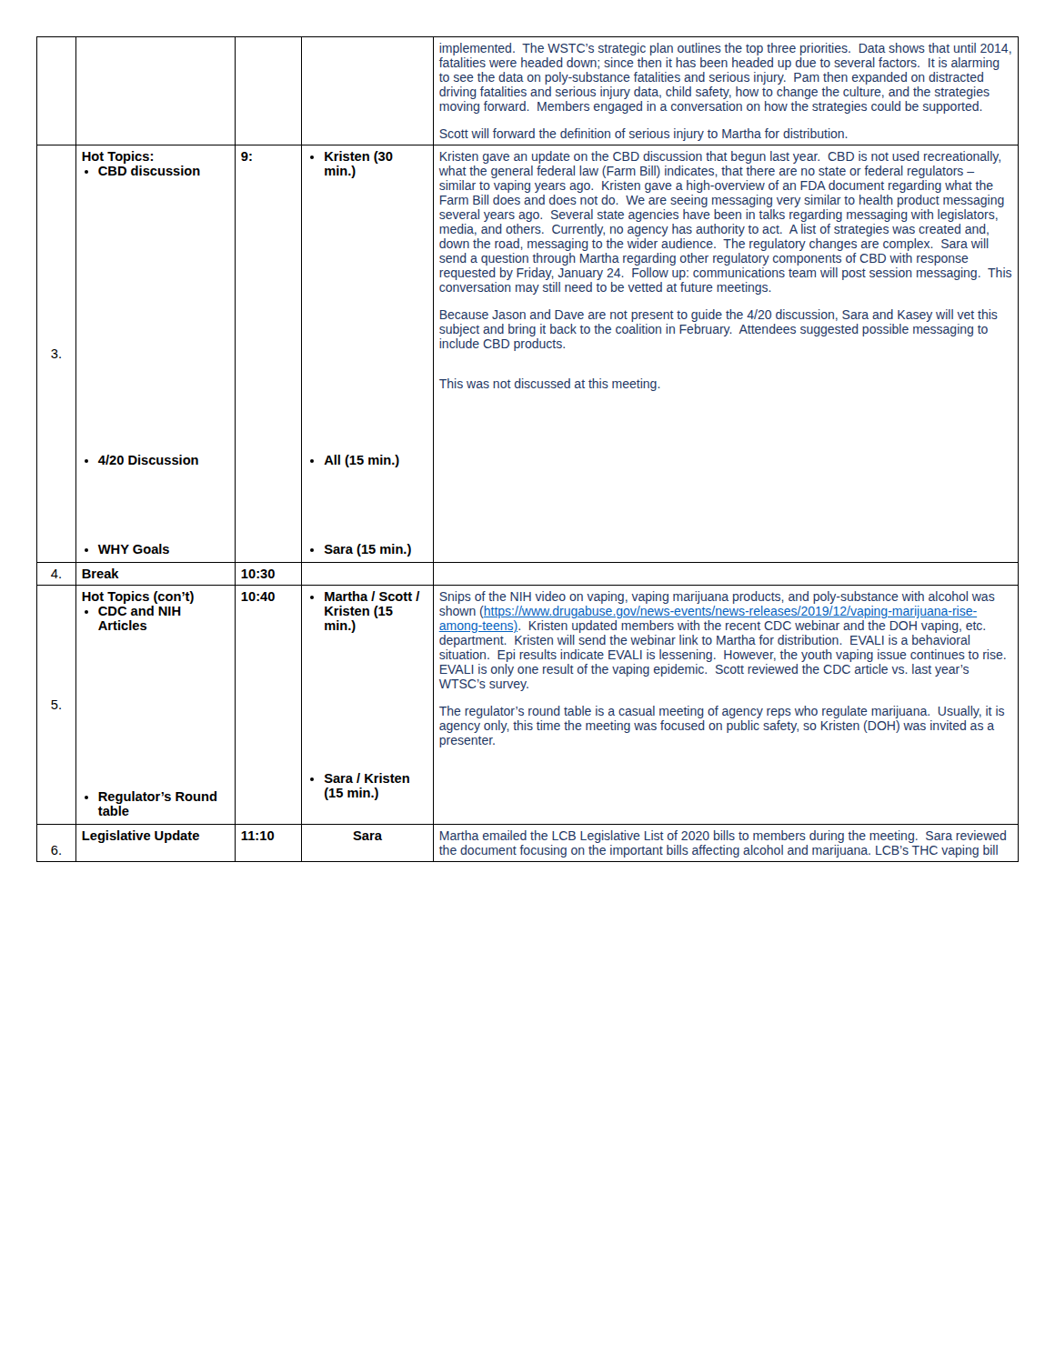| | | | | implemented. The WSTC’s strategic plan outlines the top three priorities. Data shows that until 2014, fatalities were headed down; since then it has been headed up due to several factors. It is alarming to see the data on poly-substance fatalities and serious injury. Pam then expanded on distracted driving fatalities and serious injury data, child safety, how to change the culture, and the strategies moving forward. Members engaged in a conversation on how the strategies could be supported. Scott will forward the definition of serious injury to Martha for distribution. |
| 3. | Hot Topics: CBD discussion 4/20 Discussion WHY Goals | 9: | Kristen (30 min.) All (15 min.) Sara (15 min.) | Kristen gave an update on the CBD discussion that begun last year. CBD is not used recreationally, what the general federal law (Farm Bill) indicates, that there are no state or federal regulators – similar to vaping years ago. Kristen gave a high-overview of an FDA document regarding what the Farm Bill does and does not do. We are seeing messaging very similar to health product messaging several years ago. Several state agencies have been in talks regarding messaging with legislators, media, and others. Currently, no agency has authority to act. A list of strategies was created and, down the road, messaging to the wider audience. The regulatory changes are complex. Sara will send a question through Martha regarding other regulatory components of CBD with response requested by Friday, January 24. Follow up: communications team will post session messaging. This conversation may still need to be vetted at future meetings. Because Jason and Dave are not present to guide the 4/20 discussion, Sara and Kasey will vet this subject and bring it back to the coalition in February. Attendees suggested possible messaging to include CBD products. This was not discussed at this meeting. |
| 4. | Break | 10:30 | | |
| 5. | Hot Topics (con’t) CDC and NIH Articles Regulator’s Round table | 10:40 | Martha / Scott / Kristen (15 min.) Sara / Kristen (15 min.) | Snips of the NIH video on vaping, vaping marijuana products, and poly-substance with alcohol was shown ( https://www.drugabuse.gov/news-events/news-releases/2019/12/vaping-marijuana-rise-among-teens) . Kristen updated members with the recent CDC webinar and the DOH vaping, etc. department. Kristen will send the webinar link to Martha for distribution. EVALI is a behavioral situation. Epi results indicate EVALI is lessening. However, the youth vaping issue continues to rise. EVALI is only one result of the vaping epidemic. Scott reviewed the CDC article vs. last year’s WTSC’s survey. The regulator’s round table is a casual meeting of agency reps who regulate marijuana. Usually, it is agency only, this time the meeting was focused on public safety, so Kristen (DOH) was invited as a presenter. |
| 6. | Legislative Update | 11:10 | Sara | Martha emailed the LCB Legislative List of 2020 bills to members during the meeting. Sara reviewed the document focusing on the important bills affecting alcohol and marijuana. LCB’s THC vaping bill |